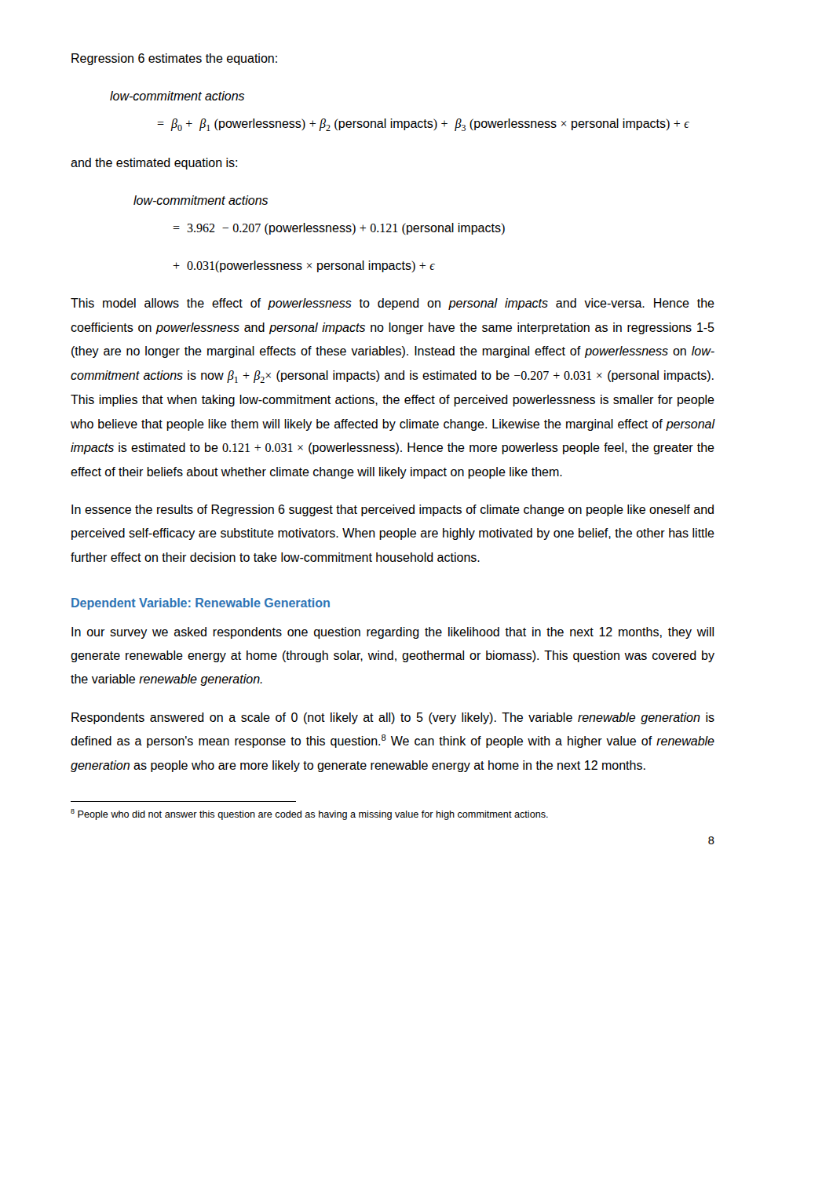Regression 6 estimates the equation:
low-commitment actions
= β0 + β1 (powerlessness) + β2 (personal impacts) + β3 (powerlessness × personal impacts) + ϵ
and the estimated equation is:
low-commitment actions
= 3.962 − 0.207 (powerlessness) + 0.121 (personal impacts)
+ 0.031(powerlessness × personal impacts) + ϵ
This model allows the effect of powerlessness to depend on personal impacts and vice-versa. Hence the coefficients on powerlessness and personal impacts no longer have the same interpretation as in regressions 1-5 (they are no longer the marginal effects of these variables). Instead the marginal effect of powerlessness on low-commitment actions is now β1 + β2× (personal impacts) and is estimated to be −0.207 + 0.031 × (personal impacts). This implies that when taking low-commitment actions, the effect of perceived powerlessness is smaller for people who believe that people like them will likely be affected by climate change. Likewise the marginal effect of personal impacts is estimated to be 0.121 + 0.031 × (powerlessness). Hence the more powerless people feel, the greater the effect of their beliefs about whether climate change will likely impact on people like them.
In essence the results of Regression 6 suggest that perceived impacts of climate change on people like oneself and perceived self-efficacy are substitute motivators. When people are highly motivated by one belief, the other has little further effect on their decision to take low-commitment household actions.
Dependent Variable: Renewable Generation
In our survey we asked respondents one question regarding the likelihood that in the next 12 months, they will generate renewable energy at home (through solar, wind, geothermal or biomass). This question was covered by the variable renewable generation.
Respondents answered on a scale of 0 (not likely at all) to 5 (very likely). The variable renewable generation is defined as a person's mean response to this question.8 We can think of people with a higher value of renewable generation as people who are more likely to generate renewable energy at home in the next 12 months.
8 People who did not answer this question are coded as having a missing value for high commitment actions.
8